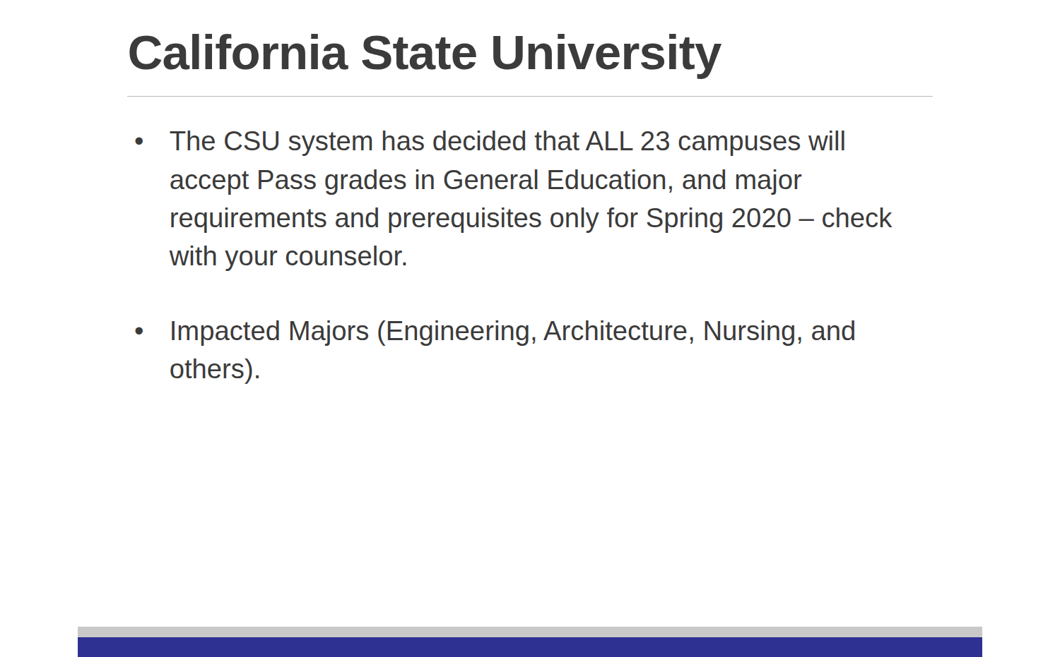California State University
The CSU system has decided that ALL 23 campuses will accept Pass grades in General Education, and major requirements and prerequisites only for Spring 2020 – check with your counselor.
Impacted Majors (Engineering, Architecture, Nursing, and others).